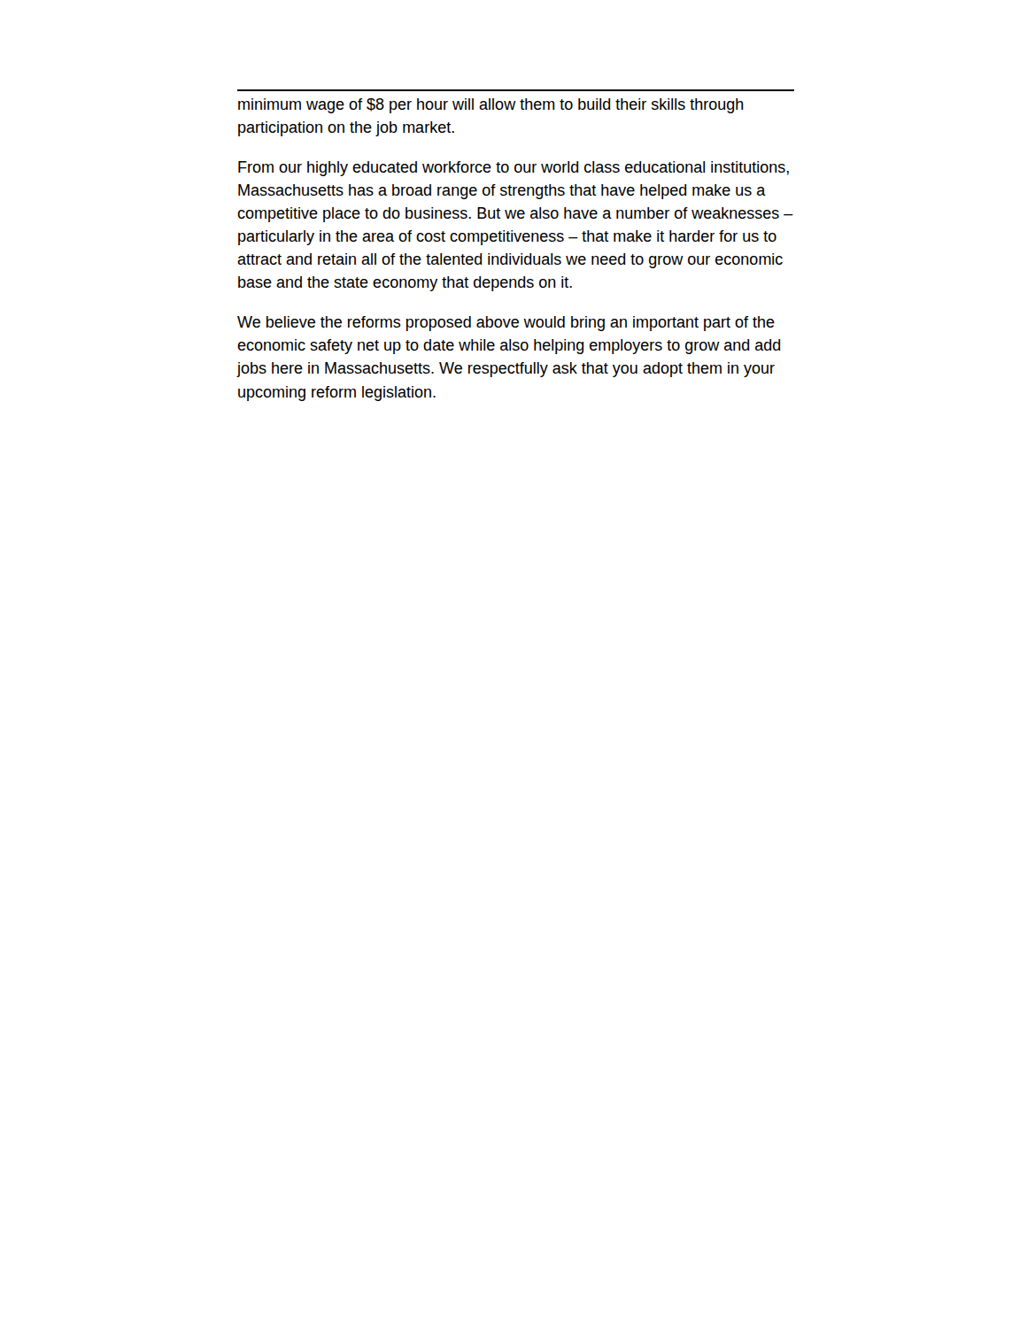minimum wage of $8 per hour will allow them to build their skills through participation on the job market.
From our highly educated workforce to our world class educational institutions, Massachusetts has a broad range of strengths that have helped make us a competitive place to do business. But we also have a number of weaknesses – particularly in the area of cost competitiveness – that make it harder for us to attract and retain all of the talented individuals we need to grow our economic base and the state economy that depends on it.
We believe the reforms proposed above would bring an important part of the economic safety net up to date while also helping employers to grow and add jobs here in Massachusetts. We respectfully ask that you adopt them in your upcoming reform legislation.